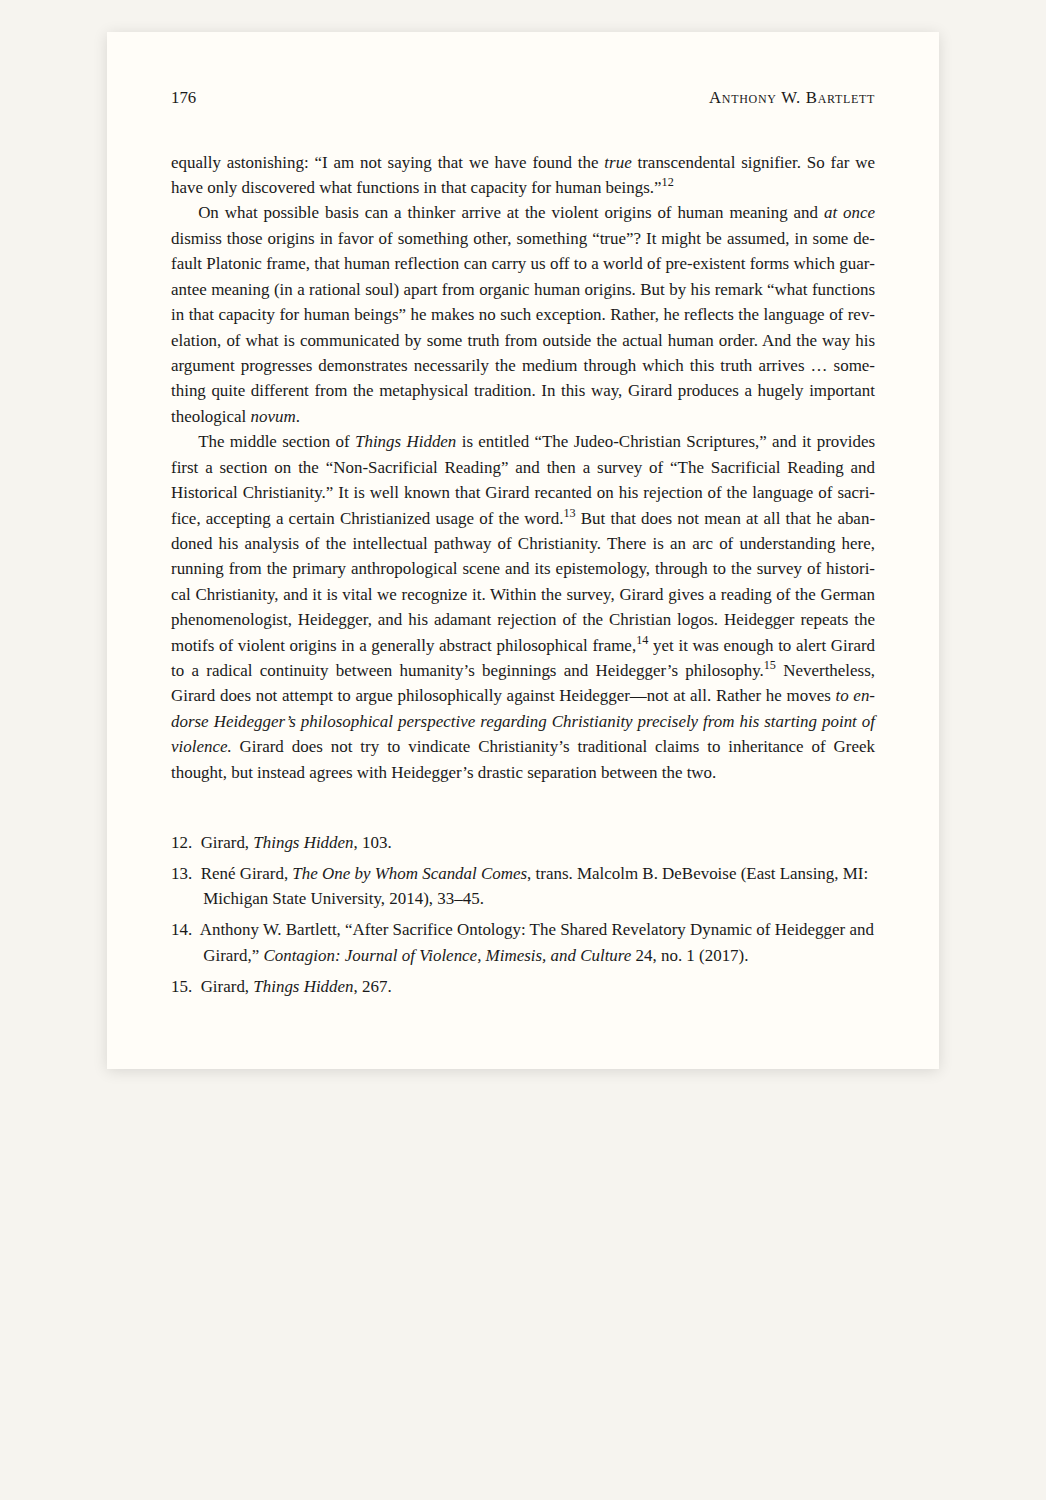176 Anthony W. Bartlett
equally astonishing: “I am not saying that we have found the true transcendental signifier. So far we have only discovered what functions in that capacity for human beings.”12
On what possible basis can a thinker arrive at the violent origins of human meaning and at once dismiss those origins in favor of something other, something “true”? It might be assumed, in some default Platonic frame, that human reflection can carry us off to a world of pre-existent forms which guarantee meaning (in a rational soul) apart from organic human origins. But by his remark “what functions in that capacity for human beings” he makes no such exception. Rather, he reflects the language of revelation, of what is communicated by some truth from outside the actual human order. And the way his argument progresses demonstrates necessarily the medium through which this truth arrives … something quite different from the metaphysical tradition. In this way, Girard produces a hugely important theological novum.
The middle section of Things Hidden is entitled “The Judeo-Christian Scriptures,” and it provides first a section on the “Non-Sacrificial Reading” and then a survey of “The Sacrificial Reading and Historical Christianity.” It is well known that Girard recanted on his rejection of the language of sacrifice, accepting a certain Christianized usage of the word.13 But that does not mean at all that he abandoned his analysis of the intellectual pathway of Christianity. There is an arc of understanding here, running from the primary anthropological scene and its epistemology, through to the survey of historical Christianity, and it is vital we recognize it. Within the survey, Girard gives a reading of the German phenomenologist, Heidegger, and his adamant rejection of the Christian logos. Heidegger repeats the motifs of violent origins in a generally abstract philosophical frame,14 yet it was enough to alert Girard to a radical continuity between humanity’s beginnings and Heidegger’s philosophy.15 Nevertheless, Girard does not attempt to argue philosophically against Heidegger—not at all. Rather he moves to endorse Heidegger’s philosophical perspective regarding Christianity precisely from his starting point of violence. Girard does not try to vindicate Christianity’s traditional claims to inheritance of Greek thought, but instead agrees with Heidegger’s drastic separation between the two.
12. Girard, Things Hidden, 103.
13. René Girard, The One by Whom Scandal Comes, trans. Malcolm B. DeBevoise (East Lansing, MI: Michigan State University, 2014), 33–45.
14. Anthony W. Bartlett, “After Sacrifice Ontology: The Shared Revelatory Dynamic of Heidegger and Girard,” Contagion: Journal of Violence, Mimesis, and Culture 24, no. 1 (2017).
15. Girard, Things Hidden, 267.